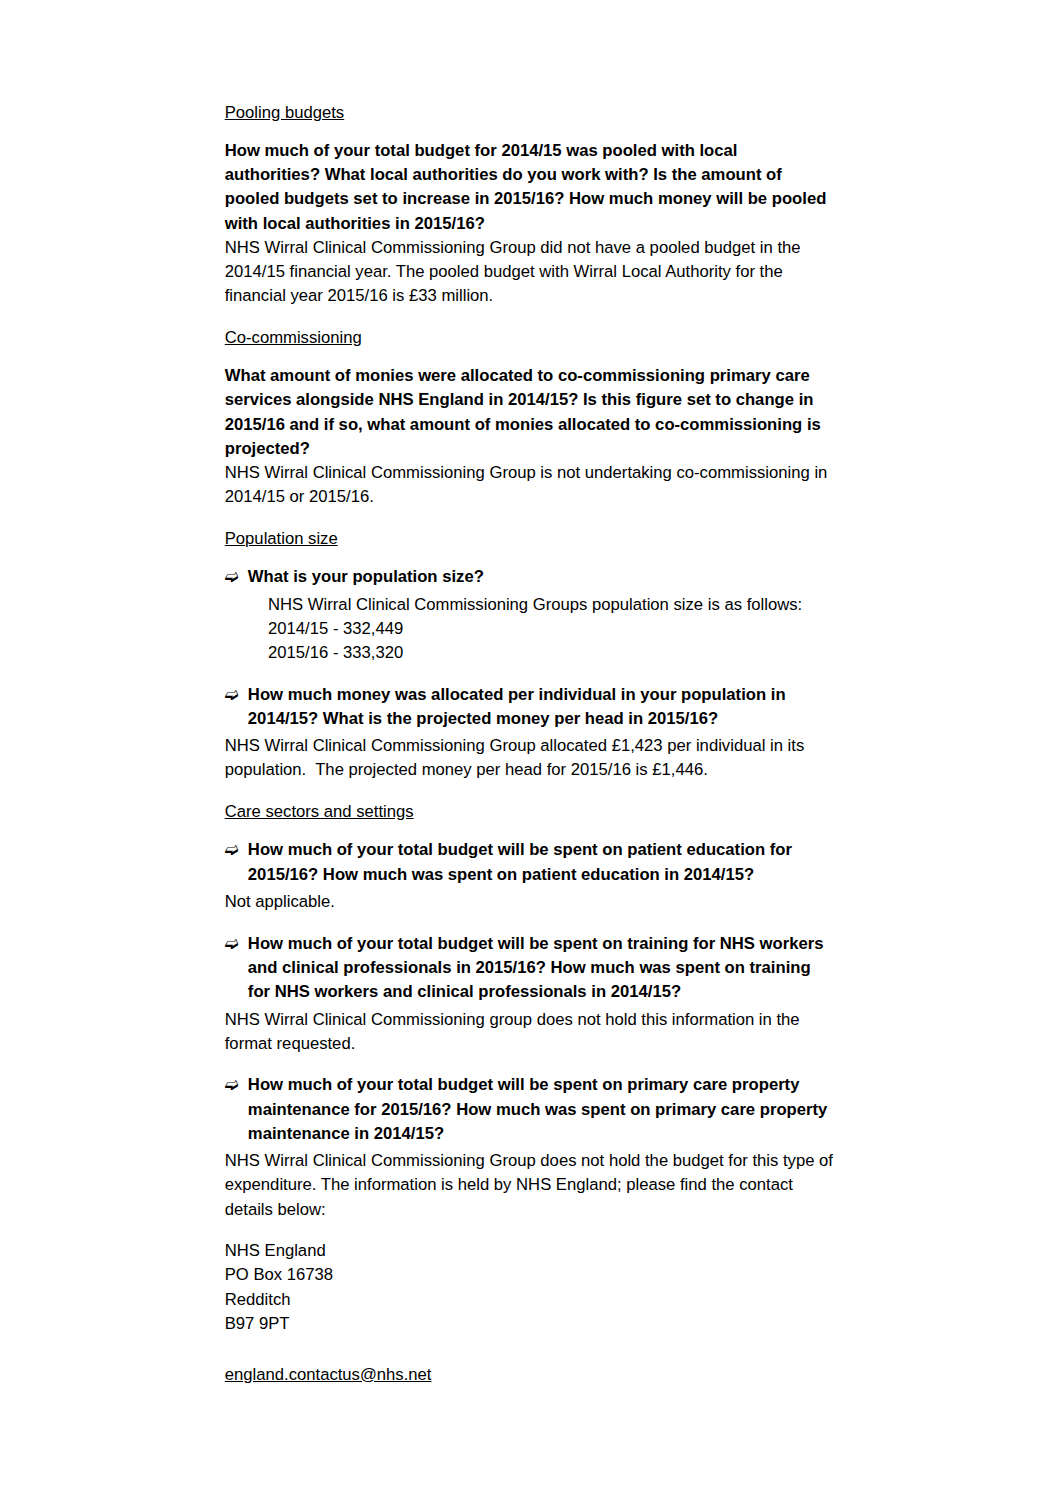Pooling budgets
How much of your total budget for 2014/15 was pooled with local authorities? What local authorities do you work with? Is the amount of pooled budgets set to increase in 2015/16? How much money will be pooled with local authorities in 2015/16?
NHS Wirral Clinical Commissioning Group did not have a pooled budget in the 2014/15 financial year. The pooled budget with Wirral Local Authority for the financial year 2015/16 is £33 million.
Co-commissioning
What amount of monies were allocated to co-commissioning primary care services alongside NHS England in 2014/15? Is this figure set to change in 2015/16 and if so, what amount of monies allocated to co-commissioning is projected?
NHS Wirral Clinical Commissioning Group is not undertaking co-commissioning in 2014/15 or 2015/16.
Population size
➫ What is your population size?
NHS Wirral Clinical Commissioning Groups population size is as follows:
2014/15 - 332,449
2015/16 - 333,320
➫ How much money was allocated per individual in your population in 2014/15? What is the projected money per head in 2015/16?
NHS Wirral Clinical Commissioning Group allocated £1,423 per individual in its population. The projected money per head for 2015/16 is £1,446.
Care sectors and settings
➫ How much of your total budget will be spent on patient education for 2015/16? How much was spent on patient education in 2014/15?
Not applicable.
➫ How much of your total budget will be spent on training for NHS workers and clinical professionals in 2015/16? How much was spent on training for NHS workers and clinical professionals in 2014/15?
NHS Wirral Clinical Commissioning group does not hold this information in the format requested.
➫ How much of your total budget will be spent on primary care property maintenance for 2015/16? How much was spent on primary care property maintenance in 2014/15?
NHS Wirral Clinical Commissioning Group does not hold the budget for this type of expenditure. The information is held by NHS England; please find the contact details below:
NHS England
PO Box 16738
Redditch
B97 9PT
england.contactus@nhs.net